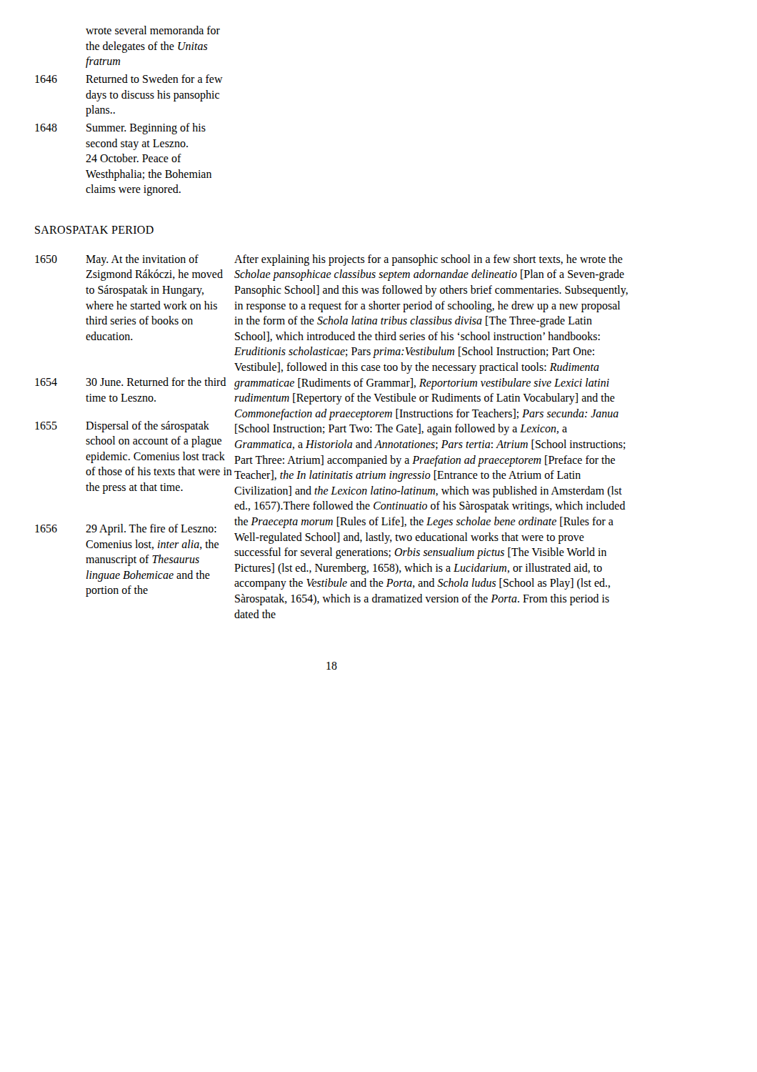| | wrote several memoranda for the delegates of the Unitas fratrum | |
| 1646 | Returned to Sweden for a few days to discuss his pansophic plans.. | |
| 1648 | Summer. Beginning of his second stay at Leszno. 24 October. Peace of Westhphalia; the Bohemian claims were ignored. | |
SAROSPATAK PERIOD
| 1650 | May. At the invitation of Zsigmond Rákóczi, he moved to Sárospatak in Hungary, where he started work on his third series of books on education. | After explaining his projects for a pansophic school in a few short texts, he wrote the Scholae pansophicae classibus septem adornandae delineatio [Plan of a Seven-grade Pansophic School] and this was followed by others brief commentaries. Subsequently, in response to a request for a shorter period of schooling, he drew up a new proposal in the form of the Schola latina tribus classibus divisa [The Three-grade Latin School], which introduced the third series of his ‘school instruction’ handbooks: Eruditionis scholasticae ; Pars prima:Vestibulum [School Instruction; Part One: Vestibule], followed in this case too by the necessary practical tools: Rudimenta grammaticae [Rudiments of Grammar], Reportorium vestibulare sive Lexici latini rudimentum [Repertory of the Vestibule or Rudiments of Latin Vocabulary] and the Commonefaction ad praeceptorem [Instructions for Teachers]; Pars secunda: Janua [School Instruction; Part Two: The Gate], again followed by a Lexicon, a Grammatica , a Historiola and Annotationes ; Pars tertia : Atrium [School instructions; Part Three: Atrium] accompanied by a Praefation ad praeceptorem [Preface for the Teacher], the In latinitatis atrium ingressio [Entrance to the Atrium of Latin Civilization] and the Lexicon latino-latinum , which was published in Amsterdam (lst ed., 1657).There followed the Continuatio of his Sàrospatak writings, which included the Praecepta morum [Rules of Life], the Leges scholae bene ordinate [Rules for a Well-regulated School] and, lastly, two educational works that were to prove successful for several generations; Orbis sensualium pictus [The Visible World in Pictures] (lst ed., Nuremberg, 1658), which is a Lucidarium , or illustrated aid, to accompany the Vestibule and the Porta , and Schola ludus [School as Play] (lst ed., Sàrospatak, 1654), which is a dramatized version of the Porta . From this period is dated the |
| 1654 | 30 June. Returned for the third time to Leszno. |
| 1655 | Dispersal of the sárospatak school on account of a plague epidemic. Comenius lost track of those of his texts that were in the press at that time. |
| 1656 | 29 April. The fire of Leszno: Comenius lost, inter alia , the manuscript of Thesaurus linguae Bohemicae and the portion of the |
18